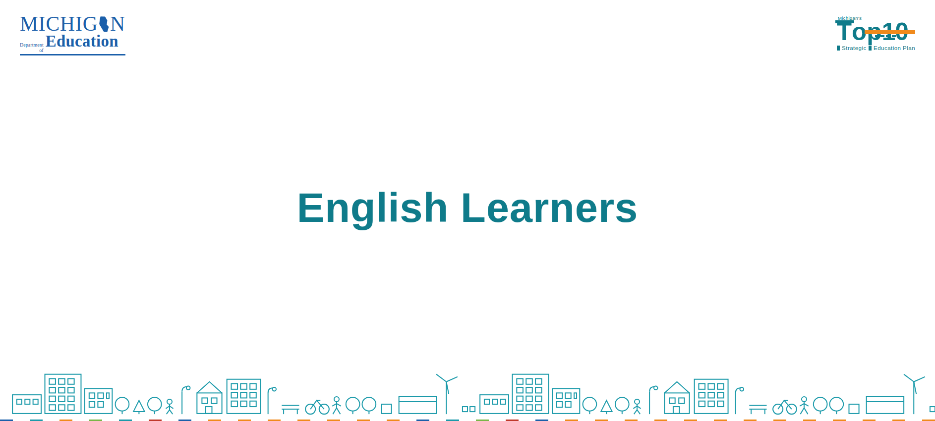MICHIG N
Department
of
Education
Michigan's
Top 10
Strategic Education Plan
English Learners